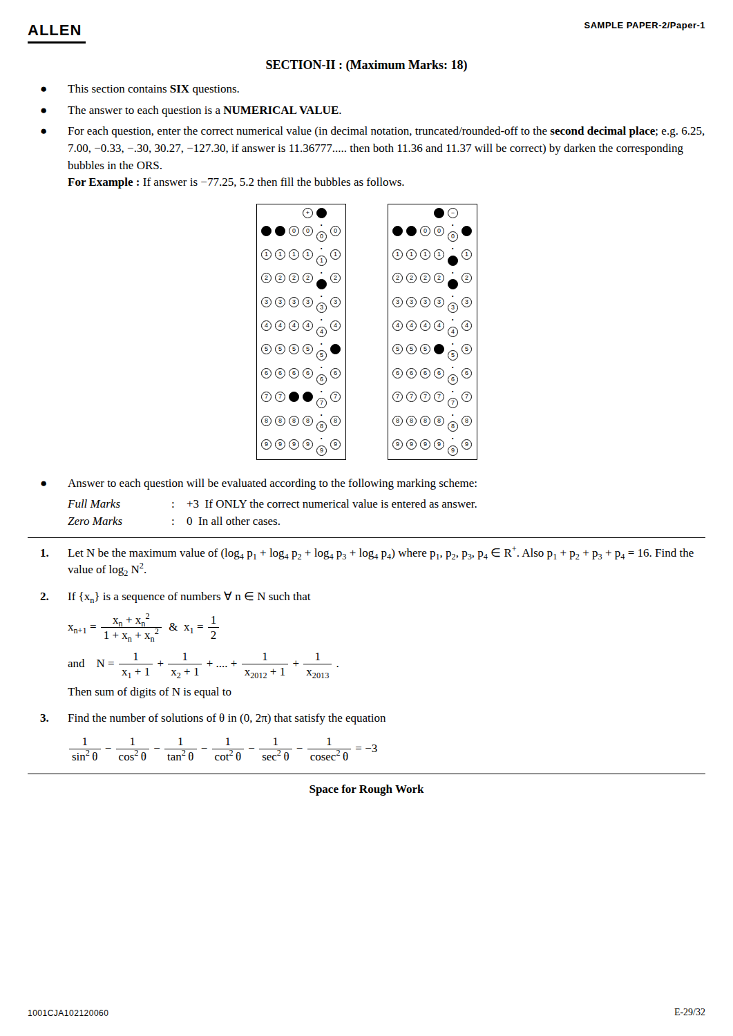ALLEN
SAMPLE PAPER-2/Paper-1
SECTION-II : (Maximum Marks: 18)
This section contains SIX questions.
The answer to each question is a NUMERICAL VALUE.
For each question, enter the correct numerical value (in decimal notation, truncated/rounded-off to the second decimal place; e.g. 6.25, 7.00, −0.33, −.30, 30.27, −127.30, if answer is 11.36777..... then both 11.36 and 11.37 will be correct) by darken the corresponding bubbles in the ORS.
For Example : If answer is −77.25, 5.2 then fill the bubbles as follows.
| | | | + | − | |
| 0 | 0 | 0 | 0 | · 0 | 0 |
| 1 | 1 | 1 | 1 | · 1 | 1 |
| 2 | 2 | 2 | 2 | · 2 | 2 |
| 3 | 3 | 3 | 3 | · 3 | 3 |
| 4 | 4 | 4 | 4 | · 4 | 4 |
| 5 | 5 | 5 | 5 | · 5 | 5 |
| 6 | 6 | 6 | 6 | · 6 | 6 |
| 7 | 7 | 7 | 7 | · 7 | 7 |
| 8 | 8 | 8 | 8 | · 8 | 8 |
| 9 | 9 | 9 | 9 | · 9 | 9 |
| | | | + | − | |
| 0 | 0 | 0 | 0 | · 0 | 0 |
| 1 | 1 | 1 | 1 | · 1 | 1 |
| 2 | 2 | 2 | 2 | · 2 | 2 |
| 3 | 3 | 3 | 3 | · 3 | 3 |
| 4 | 4 | 4 | 4 | · 4 | 4 |
| 5 | 5 | 5 | 5 | · 5 | 5 |
| 6 | 6 | 6 | 6 | · 6 | 6 |
| 7 | 7 | 7 | 7 | · 7 | 7 |
| 8 | 8 | 8 | 8 | · 8 | 8 |
| 9 | 9 | 9 | 9 | · 9 | 9 |
Answer to each question will be evaluated according to the following marking scheme:
Full Marks
:
+3 If ONLY the correct numerical value is entered as answer.
Zero Marks
:
0 In all other cases.
Let N be the maximum value of (log4 p1 + log4 p2 + log4 p3 + log4 p4) where p1, p2, p3, p4 ∈ R+. Also p1 + p2 + p3 + p4 = 16. Find the value of log2 N2.
If {xn} is a sequence of numbers ∀ n ∈ N such that
xn+1 = xn + xn2 1 + xn + xn2 & x1 = 1 2
and N = 1 x1 + 1 + 1 x2 + 1 + .... + 1 x2012 + 1 + 1 x2013 .
Then sum of digits of N is equal to
Find the number of solutions of θ in (0, 2π) that satisfy the equation
1 sin2 θ − 1 cos2 θ − 1 tan2 θ − 1 cot2 θ − 1 sec2 θ − 1 cosec2 θ = −3
Space for Rough Work
1001CJA102120060
E-29/32